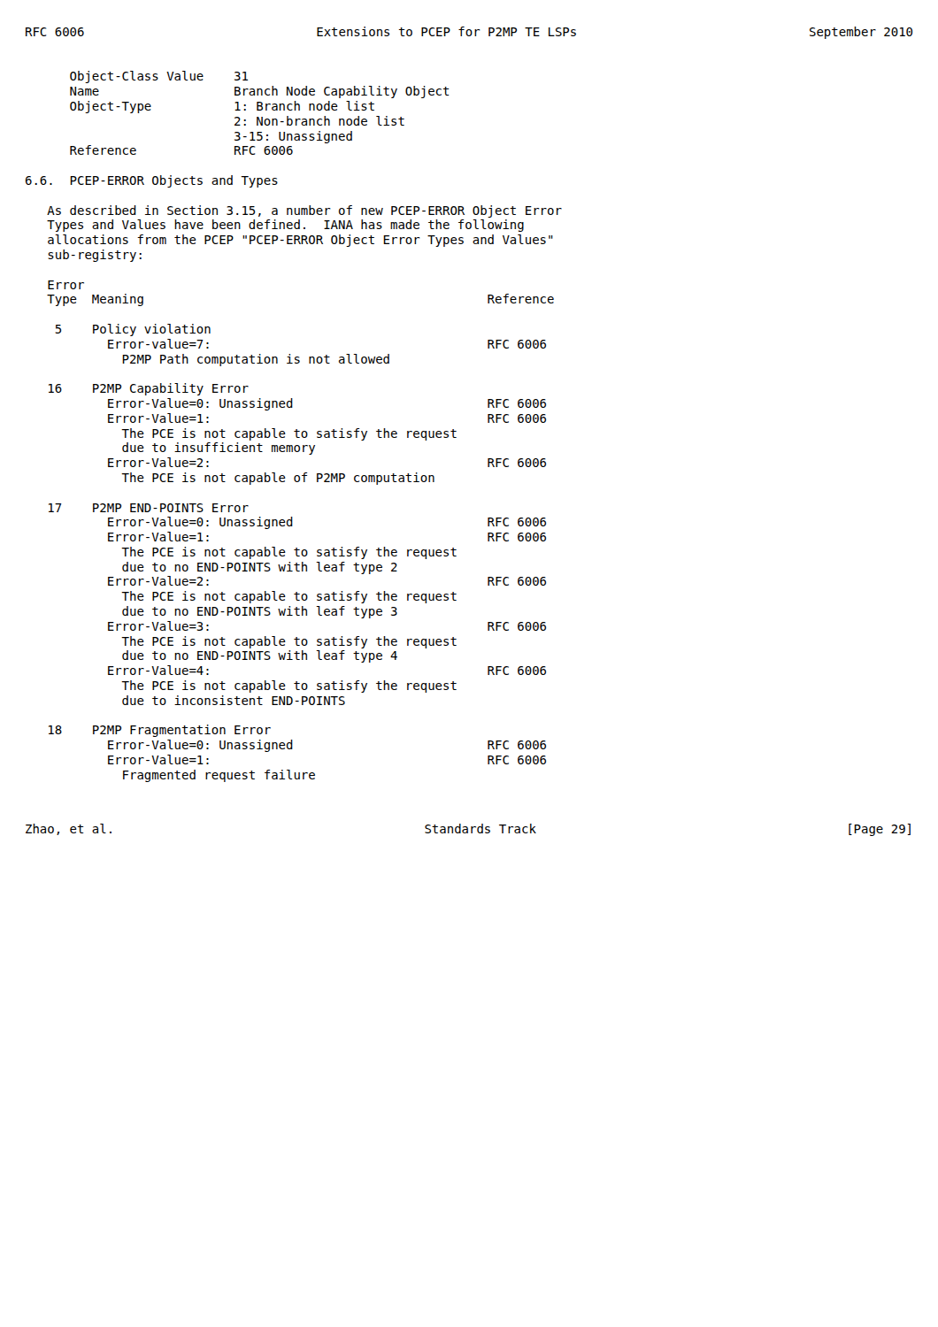RFC 6006 Extensions to PCEP for P2MP TE LSPs September 2010
Object-Class Value 31 Name Branch Node Capability Object Object-Type 1: Branch node list 2: Non-branch node list 3-15: Unassigned Reference RFC 6006 6.6. PCEP-ERROR Objects and Types As described in Section 3.15, a number of new PCEP-ERROR Object Error Types and Values have been defined. IANA has made the following allocations from the PCEP "PCEP-ERROR Object Error Types and Values" sub-registry: Error Type Meaning Reference 5 Policy violation Error-value=7: RFC 6006 P2MP Path computation is not allowed 16 P2MP Capability Error Error-Value=0: Unassigned RFC 6006 Error-Value=1: RFC 6006 The PCE is not capable to satisfy the request due to insufficient memory Error-Value=2: RFC 6006 The PCE is not capable of P2MP computation 17 P2MP END-POINTS Error Error-Value=0: Unassigned RFC 6006 Error-Value=1: RFC 6006 The PCE is not capable to satisfy the request due to no END-POINTS with leaf type 2 Error-Value=2: RFC 6006 The PCE is not capable to satisfy the request due to no END-POINTS with leaf type 3 Error-Value=3: RFC 6006 The PCE is not capable to satisfy the request due to no END-POINTS with leaf type 4 Error-Value=4: RFC 6006 The PCE is not capable to satisfy the request due to inconsistent END-POINTS 18 P2MP Fragmentation Error Error-Value=0: Unassigned RFC 6006 Error-Value=1: RFC 6006 Fragmented request failure
Zhao, et al. Standards Track[Page 29]